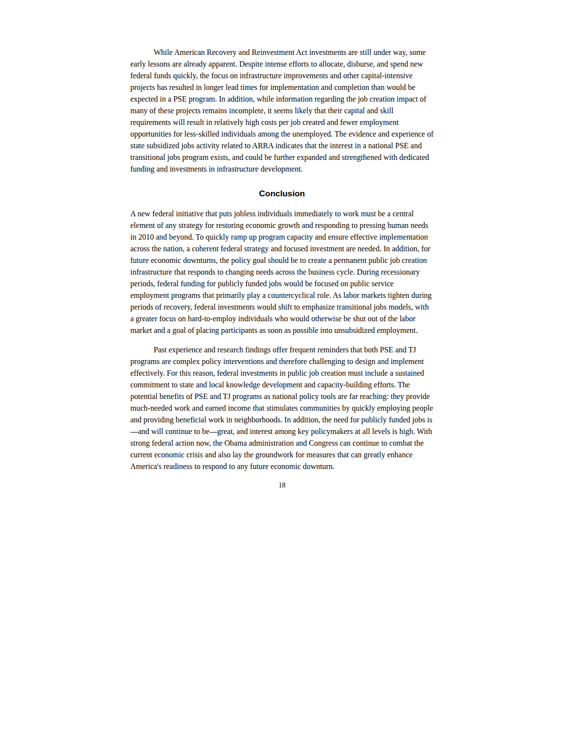While American Recovery and Reinvestment Act investments are still under way, some early lessons are already apparent. Despite intense efforts to allocate, disburse, and spend new federal funds quickly, the focus on infrastructure improvements and other capital-intensive projects has resulted in longer lead times for implementation and completion than would be expected in a PSE program. In addition, while information regarding the job creation impact of many of these projects remains incomplete, it seems likely that their capital and skill requirements will result in relatively high costs per job created and fewer employment opportunities for less-skilled individuals among the unemployed. The evidence and experience of state subsidized jobs activity related to ARRA indicates that the interest in a national PSE and transitional jobs program exists, and could be further expanded and strengthened with dedicated funding and investments in infrastructure development.
Conclusion
A new federal initiative that puts jobless individuals immediately to work must be a central element of any strategy for restoring economic growth and responding to pressing human needs in 2010 and beyond. To quickly ramp up program capacity and ensure effective implementation across the nation, a coherent federal strategy and focused investment are needed. In addition, for future economic downturns, the policy goal should be to create a permanent public job creation infrastructure that responds to changing needs across the business cycle. During recessionary periods, federal funding for publicly funded jobs would be focused on public service employment programs that primarily play a countercyclical role. As labor markets tighten during periods of recovery, federal investments would shift to emphasize transitional jobs models, with a greater focus on hard-to-employ individuals who would otherwise be shut out of the labor market and a goal of placing participants as soon as possible into unsubsidized employment.
Past experience and research findings offer frequent reminders that both PSE and TJ programs are complex policy interventions and therefore challenging to design and implement effectively. For this reason, federal investments in public job creation must include a sustained commitment to state and local knowledge development and capacity-building efforts. The potential benefits of PSE and TJ programs as national policy tools are far reaching: they provide much-needed work and earned income that stimulates communities by quickly employing people and providing beneficial work in neighborhoods. In addition, the need for publicly funded jobs is—and will continue to be—great, and interest among key policymakers at all levels is high. With strong federal action now, the Obama administration and Congress can continue to combat the current economic crisis and also lay the groundwork for measures that can greatly enhance America's readiness to respond to any future economic downturn.
18